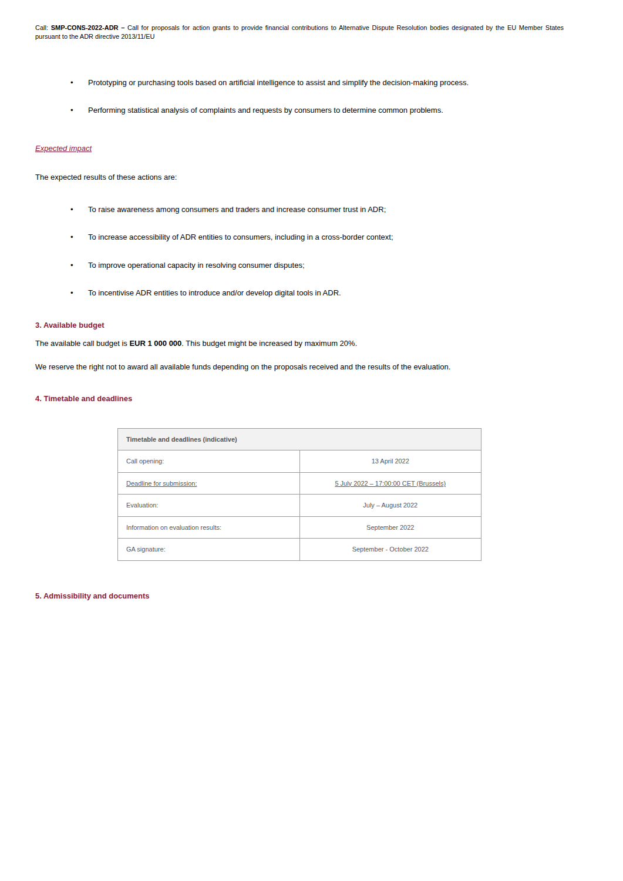Call: SMP-CONS-2022-ADR – Call for proposals for action grants to provide financial contributions to Alternative Dispute Resolution bodies designated by the EU Member States pursuant to the ADR directive 2013/11/EU
Prototyping or purchasing tools based on artificial intelligence to assist and simplify the decision-making process.
Performing statistical analysis of complaints and requests by consumers to determine common problems.
Expected impact
The expected results of these actions are:
To raise awareness among consumers and traders and increase consumer trust in ADR;
To increase accessibility of ADR entities to consumers, including in a cross-border context;
To improve operational capacity in resolving consumer disputes;
To incentivise ADR entities to introduce and/or develop digital tools in ADR.
3. Available budget
The available call budget is EUR 1 000 000. This budget might be increased by maximum 20%.
We reserve the right not to award all available funds depending on the proposals received and the results of the evaluation.
4. Timetable and deadlines
| Timetable and deadlines (indicative) |
| --- |
| Call opening: | 13 April 2022 |
| Deadline for submission: | 5 July 2022 – 17:00:00 CET (Brussels) |
| Evaluation: | July – August 2022 |
| Information on evaluation results: | September 2022 |
| GA signature: | September - October 2022 |
5. Admissibility and documents